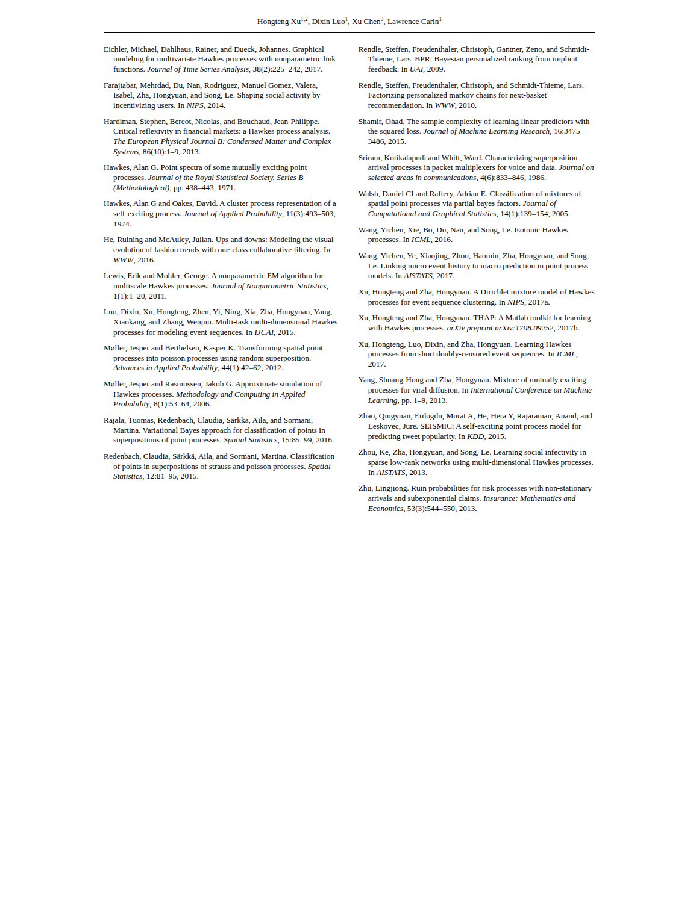Hongteng Xu1,2, Dixin Luo1, Xu Chen3, Lawrence Carin1
Eichler, Michael, Dahlhaus, Rainer, and Dueck, Johannes. Graphical modeling for multivariate Hawkes processes with nonparametric link functions. Journal of Time Series Analysis, 38(2):225–242, 2017.
Farajtabar, Mehrdad, Du, Nan, Rodriguez, Manuel Gomez, Valera, Isabel, Zha, Hongyuan, and Song, Le. Shaping social activity by incentivizing users. In NIPS, 2014.
Hardiman, Stephen, Bercot, Nicolas, and Bouchaud, Jean-Philippe. Critical reflexivity in financial markets: a Hawkes process analysis. The European Physical Journal B: Condensed Matter and Complex Systems, 86(10):1–9, 2013.
Hawkes, Alan G. Point spectra of some mutually exciting point processes. Journal of the Royal Statistical Society. Series B (Methodological), pp. 438–443, 1971.
Hawkes, Alan G and Oakes, David. A cluster process representation of a self-exciting process. Journal of Applied Probability, 11(3):493–503, 1974.
He, Ruining and McAuley, Julian. Ups and downs: Modeling the visual evolution of fashion trends with one-class collaborative filtering. In WWW, 2016.
Lewis, Erik and Mohler, George. A nonparametric EM algorithm for multiscale Hawkes processes. Journal of Nonparametric Statistics, 1(1):1–20, 2011.
Luo, Dixin, Xu, Hongteng, Zhen, Yi, Ning, Xia, Zha, Hongyuan, Yang, Xiaokang, and Zhang, Wenjun. Multi-task multi-dimensional Hawkes processes for modeling event sequences. In IJCAI, 2015.
Møller, Jesper and Berthelsen, Kasper K. Transforming spatial point processes into poisson processes using random superposition. Advances in Applied Probability, 44(1):42–62, 2012.
Møller, Jesper and Rasmussen, Jakob G. Approximate simulation of Hawkes processes. Methodology and Computing in Applied Probability, 8(1):53–64, 2006.
Rajala, Tuomas, Redenbach, Claudia, Särkkä, Aila, and Sormani, Martina. Variational Bayes approach for classification of points in superpositions of point processes. Spatial Statistics, 15:85–99, 2016.
Redenbach, Claudia, Särkkä, Aila, and Sormani, Martina. Classification of points in superpositions of strauss and poisson processes. Spatial Statistics, 12:81–95, 2015.
Rendle, Steffen, Freudenthaler, Christoph, Gantner, Zeno, and Schmidt-Thieme, Lars. BPR: Bayesian personalized ranking from implicit feedback. In UAI, 2009.
Rendle, Steffen, Freudenthaler, Christoph, and Schmidt-Thieme, Lars. Factorizing personalized markov chains for next-basket recommendation. In WWW, 2010.
Shamir, Ohad. The sample complexity of learning linear predictors with the squared loss. Journal of Machine Learning Research, 16:3475–3486, 2015.
Sriram, Kotikalapudi and Whitt, Ward. Characterizing superposition arrival processes in packet multiplexers for voice and data. Journal on selected areas in communications, 4(6):833–846, 1986.
Walsh, Daniel CI and Raftery, Adrian E. Classification of mixtures of spatial point processes via partial bayes factors. Journal of Computational and Graphical Statistics, 14(1):139–154, 2005.
Wang, Yichen, Xie, Bo, Du, Nan, and Song, Le. Isotonic Hawkes processes. In ICML, 2016.
Wang, Yichen, Ye, Xiaojing, Zhou, Haomin, Zha, Hongyuan, and Song, Le. Linking micro event history to macro prediction in point process models. In AISTATS, 2017.
Xu, Hongteng and Zha, Hongyuan. A Dirichlet mixture model of Hawkes processes for event sequence clustering. In NIPS, 2017a.
Xu, Hongteng and Zha, Hongyuan. THAP: A Matlab toolkit for learning with Hawkes processes. arXiv preprint arXiv:1708.09252, 2017b.
Xu, Hongteng, Luo, Dixin, and Zha, Hongyuan. Learning Hawkes processes from short doubly-censored event sequences. In ICML, 2017.
Yang, Shuang-Hong and Zha, Hongyuan. Mixture of mutually exciting processes for viral diffusion. In International Conference on Machine Learning, pp. 1–9, 2013.
Zhao, Qingyuan, Erdogdu, Murat A, He, Hera Y, Rajaraman, Anand, and Leskovec, Jure. SEISMIC: A self-exciting point process model for predicting tweet popularity. In KDD, 2015.
Zhou, Ke, Zha, Hongyuan, and Song, Le. Learning social infectivity in sparse low-rank networks using multi-dimensional Hawkes processes. In AISTATS, 2013.
Zhu, Lingjiong. Ruin probabilities for risk processes with non-stationary arrivals and subexponential claims. Insurance: Mathematics and Economics, 53(3):544–550, 2013.